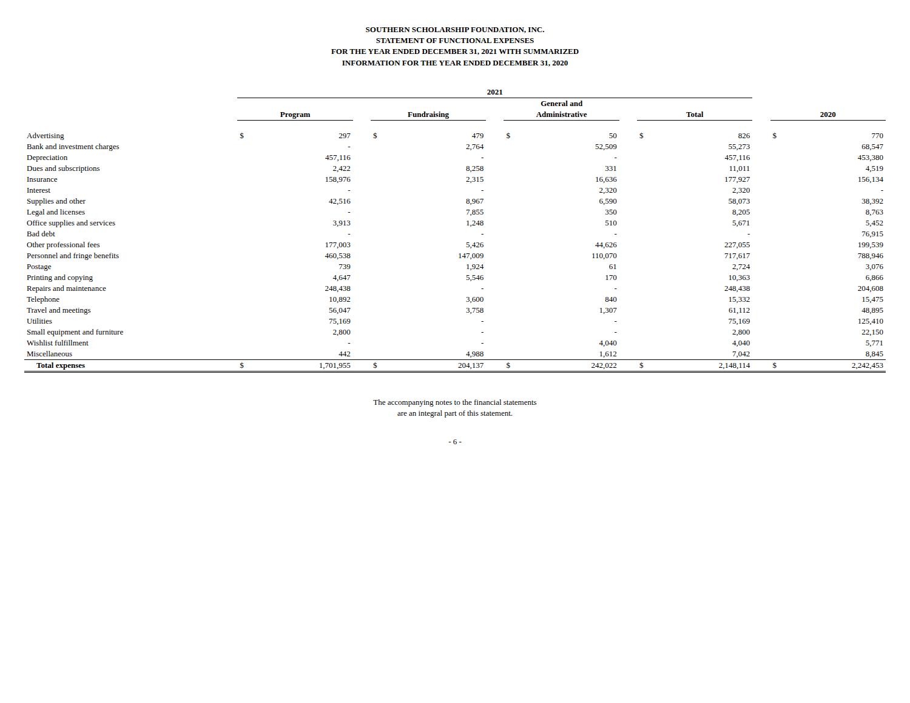SOUTHERN SCHOLARSHIP FOUNDATION, INC.
STATEMENT OF FUNCTIONAL EXPENSES
FOR THE YEAR ENDED DECEMBER 31, 2021 WITH SUMMARIZED
INFORMATION FOR THE YEAR ENDED DECEMBER 31, 2020
| | 2021 | | |
| | | | | | General and | | | | |
| | Program | | Fundraising | | Administrative | | Total | | 2020 |
| Advertising | $ | 297 | | $ | 479 | | $ | 50 | | $ | 826 | | $ | 770 |
| Bank and investment charges | | - | | | 2,764 | | | 52,509 | | | 55,273 | | | 68,547 |
| Depreciation | | 457,116 | | | - | | | - | | | 457,116 | | | 453,380 |
| Dues and subscriptions | | 2,422 | | | 8,258 | | | 331 | | | 11,011 | | | 4,519 |
| Insurance | | 158,976 | | | 2,315 | | | 16,636 | | | 177,927 | | | 156,134 |
| Interest | | - | | | - | | | 2,320 | | | 2,320 | | | - |
| Supplies and other | | 42,516 | | | 8,967 | | | 6,590 | | | 58,073 | | | 38,392 |
| Legal and licenses | | - | | | 7,855 | | | 350 | | | 8,205 | | | 8,763 |
| Office supplies and services | | 3,913 | | | 1,248 | | | 510 | | | 5,671 | | | 5,452 |
| Bad debt | | - | | | - | | | - | | | - | | | 76,915 |
| Other professional fees | | 177,003 | | | 5,426 | | | 44,626 | | | 227,055 | | | 199,539 |
| Personnel and fringe benefits | | 460,538 | | | 147,009 | | | 110,070 | | | 717,617 | | | 788,946 |
| Postage | | 739 | | | 1,924 | | | 61 | | | 2,724 | | | 3,076 |
| Printing and copying | | 4,647 | | | 5,546 | | | 170 | | | 10,363 | | | 6,866 |
| Repairs and maintenance | | 248,438 | | | - | | | - | | | 248,438 | | | 204,608 |
| Telephone | | 10,892 | | | 3,600 | | | 840 | | | 15,332 | | | 15,475 |
| Travel and meetings | | 56,047 | | | 3,758 | | | 1,307 | | | 61,112 | | | 48,895 |
| Utilities | | 75,169 | | | - | | | - | | | 75,169 | | | 125,410 |
| Small equipment and furniture | | 2,800 | | | - | | | - | | | 2,800 | | | 22,150 |
| Wishlist fulfillment | | - | | | - | | | 4,040 | | | 4,040 | | | 5,771 |
| Miscellaneous | | 442 | | | 4,988 | | | 1,612 | | | 7,042 | | | 8,845 |
| Total expenses | $ | 1,701,955 | | $ | 204,137 | | $ | 242,022 | | $ | 2,148,114 | | $ | 2,242,453 |
The accompanying notes to the financial statements
are an integral part of this statement.
- 6 -